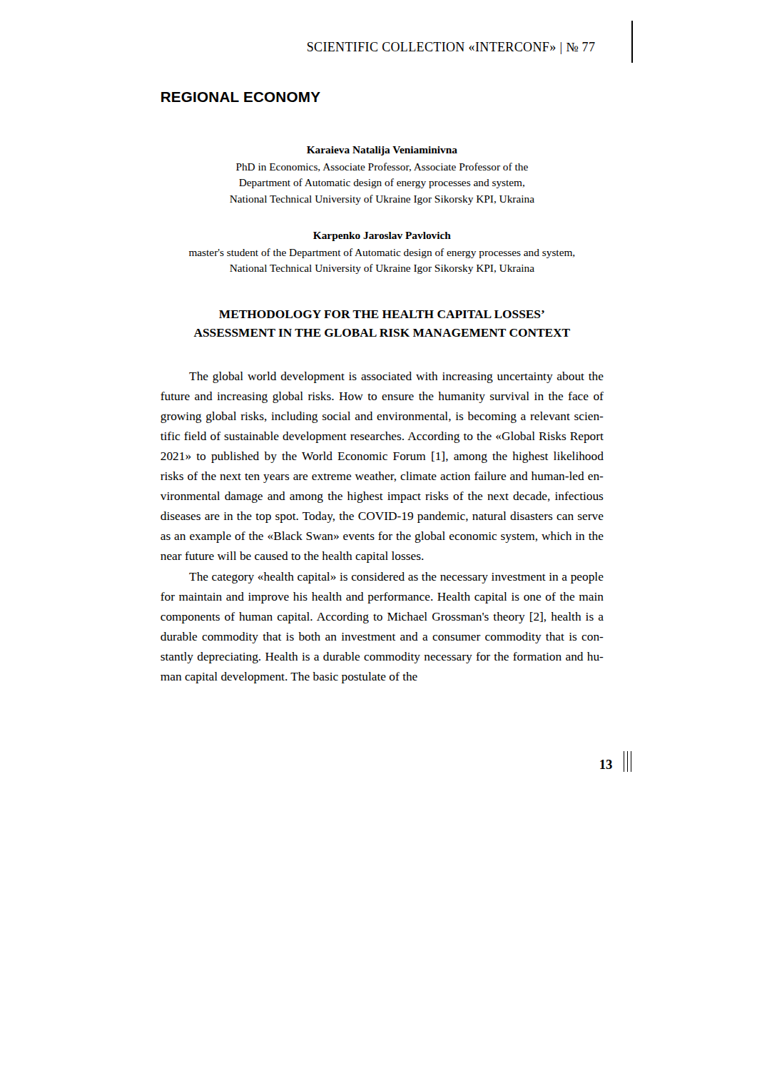SCIENTIFIC COLLECTION «INTERCONF» | № 77
REGIONAL ECONOMY
Karaieva Natalija Veniaminivna
PhD in Economics, Associate Professor, Associate Professor of the
Department of Automatic design of energy processes and system,
National Technical University of Ukraine Igor Sikorsky KPI, Ukraina
Karpenko Jaroslav Pavlovich
master's student of the Department of Automatic design of energy processes and system,
National Technical University of Ukraine Igor Sikorsky KPI, Ukraina
Methodology for the health capital losses’
assessment in the global risk management context
The global world development is associated with increasing uncertainty about the future and increasing global risks. How to ensure the humanity survival in the face of growing global risks, including social and environmental, is becoming a relevant scientific field of sustainable development researches. According to the «Global Risks Report 2021» to published by the World Economic Forum [1], among the highest likelihood risks of the next ten years are extreme weather, climate action failure and human-led environmental damage and among the highest impact risks of the next decade, infectious diseases are in the top spot. Today, the COVID-19 pandemic, natural disasters can serve as an example of the «Black Swan» events for the global economic system, which in the near future will be caused to the health capital losses.
The category «health capital» is considered as the necessary investment in a people for maintain and improve his health and performance. Health capital is one of the main components of human capital. According to Michael Grossman's theory [2], health is a durable commodity that is both an investment and a consumer commodity that is constantly depreciating. Health is a durable commodity necessary for the formation and human capital development. The basic postulate of the
13